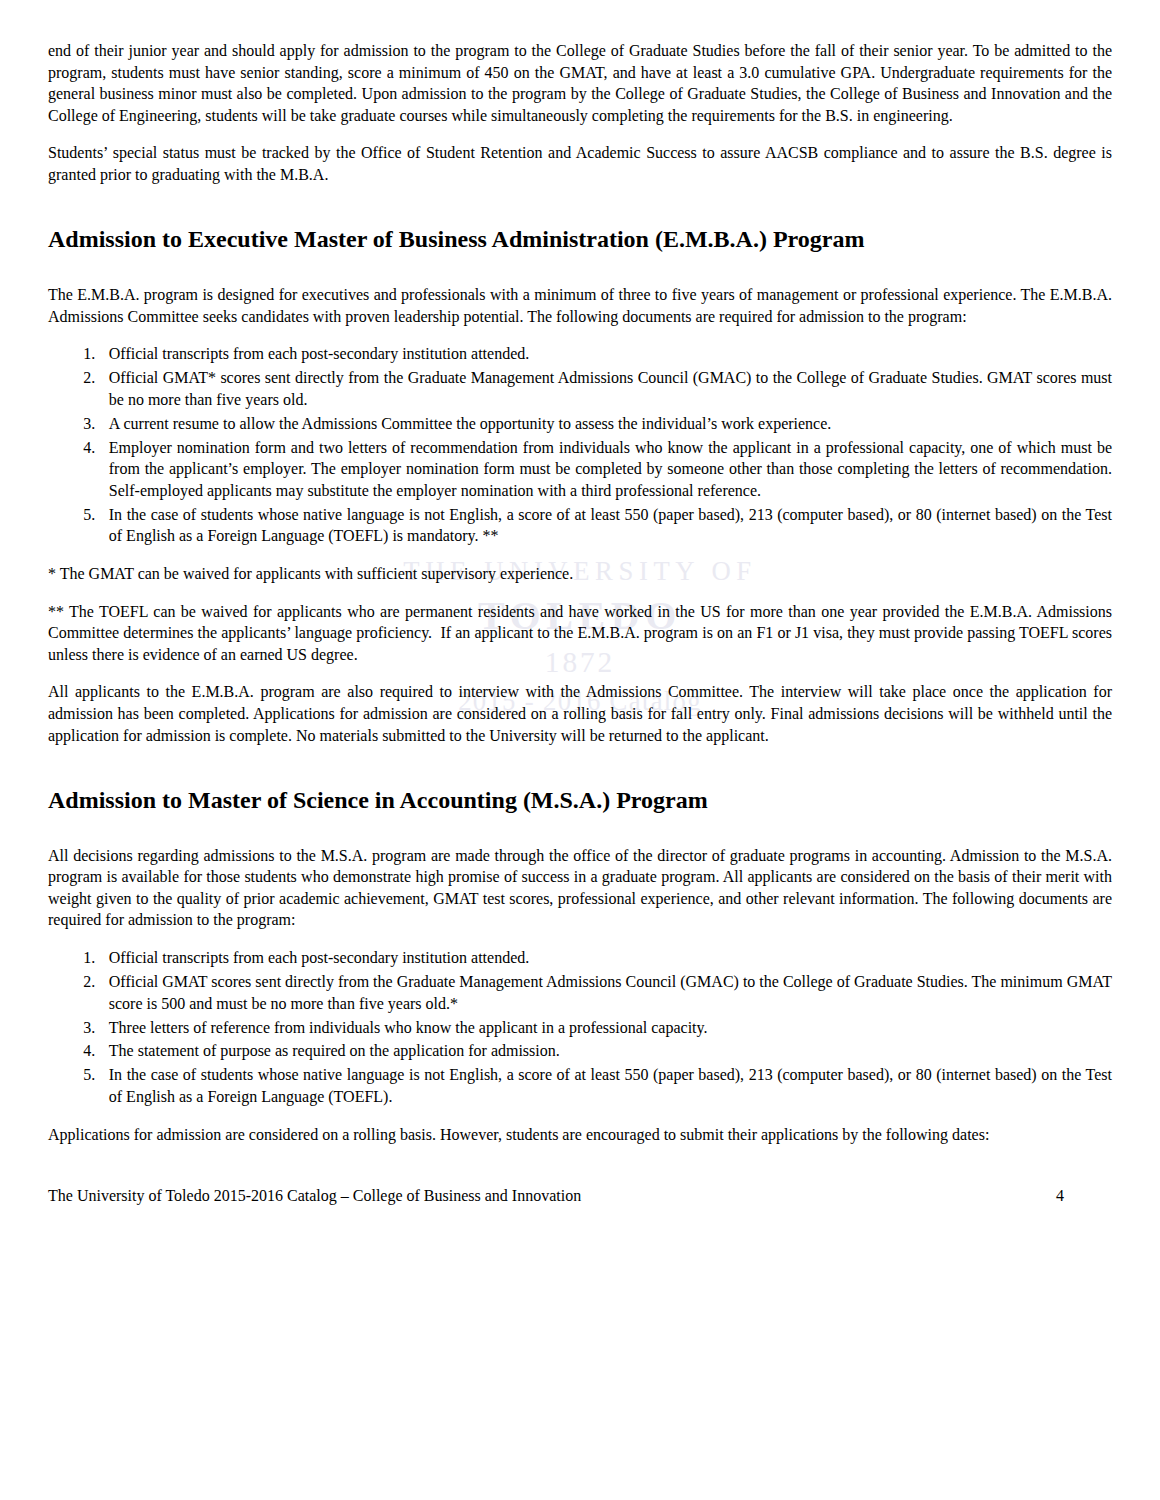THE UNIVERSITY OF
TOLEDO
1872
2015 - 2016 Catalog
end of their junior year and should apply for admission to the program to the College of Graduate Studies before the fall of their senior year. To be admitted to the program, students must have senior standing, score a minimum of 450 on the GMAT, and have at least a 3.0 cumulative GPA. Undergraduate requirements for the general business minor must also be completed. Upon admission to the program by the College of Graduate Studies, the College of Business and Innovation and the College of Engineering, students will be take graduate courses while simultaneously completing the requirements for the B.S. in engineering.
Students’ special status must be tracked by the Office of Student Retention and Academic Success to assure AACSB compliance and to assure the B.S. degree is granted prior to graduating with the M.B.A.
Admission to Executive Master of Business Administration (E.M.B.A.) Program
The E.M.B.A. program is designed for executives and professionals with a minimum of three to five years of management or professional experience. The E.M.B.A. Admissions Committee seeks candidates with proven leadership potential. The following documents are required for admission to the program:
Official transcripts from each post-secondary institution attended.
Official GMAT* scores sent directly from the Graduate Management Admissions Council (GMAC) to the College of Graduate Studies. GMAT scores must be no more than five years old.
A current resume to allow the Admissions Committee the opportunity to assess the individual’s work experience.
Employer nomination form and two letters of recommendation from individuals who know the applicant in a professional capacity, one of which must be from the applicant’s employer. The employer nomination form must be completed by someone other than those completing the letters of recommendation. Self-employed applicants may substitute the employer nomination with a third professional reference.
In the case of students whose native language is not English, a score of at least 550 (paper based), 213 (computer based), or 80 (internet based) on the Test of English as a Foreign Language (TOEFL) is mandatory. **
* The GMAT can be waived for applicants with sufficient supervisory experience.
** The TOEFL can be waived for applicants who are permanent residents and have worked in the US for more than one year provided the E.M.B.A. Admissions Committee determines the applicants’ language proficiency. If an applicant to the E.M.B.A. program is on an F1 or J1 visa, they must provide passing TOEFL scores unless there is evidence of an earned US degree.
All applicants to the E.M.B.A. program are also required to interview with the Admissions Committee. The interview will take place once the application for admission has been completed. Applications for admission are considered on a rolling basis for fall entry only. Final admissions decisions will be withheld until the application for admission is complete. No materials submitted to the University will be returned to the applicant.
Admission to Master of Science in Accounting (M.S.A.) Program
All decisions regarding admissions to the M.S.A. program are made through the office of the director of graduate programs in accounting. Admission to the M.S.A. program is available for those students who demonstrate high promise of success in a graduate program. All applicants are considered on the basis of their merit with weight given to the quality of prior academic achievement, GMAT test scores, professional experience, and other relevant information. The following documents are required for admission to the program:
Official transcripts from each post-secondary institution attended.
Official GMAT scores sent directly from the Graduate Management Admissions Council (GMAC) to the College of Graduate Studies. The minimum GMAT score is 500 and must be no more than five years old.*
Three letters of reference from individuals who know the applicant in a professional capacity.
The statement of purpose as required on the application for admission.
In the case of students whose native language is not English, a score of at least 550 (paper based), 213 (computer based), or 80 (internet based) on the Test of English as a Foreign Language (TOEFL).
Applications for admission are considered on a rolling basis. However, students are encouraged to submit their applications by the following dates:
The University of Toledo 2015-2016 Catalog – College of Business and Innovation 4